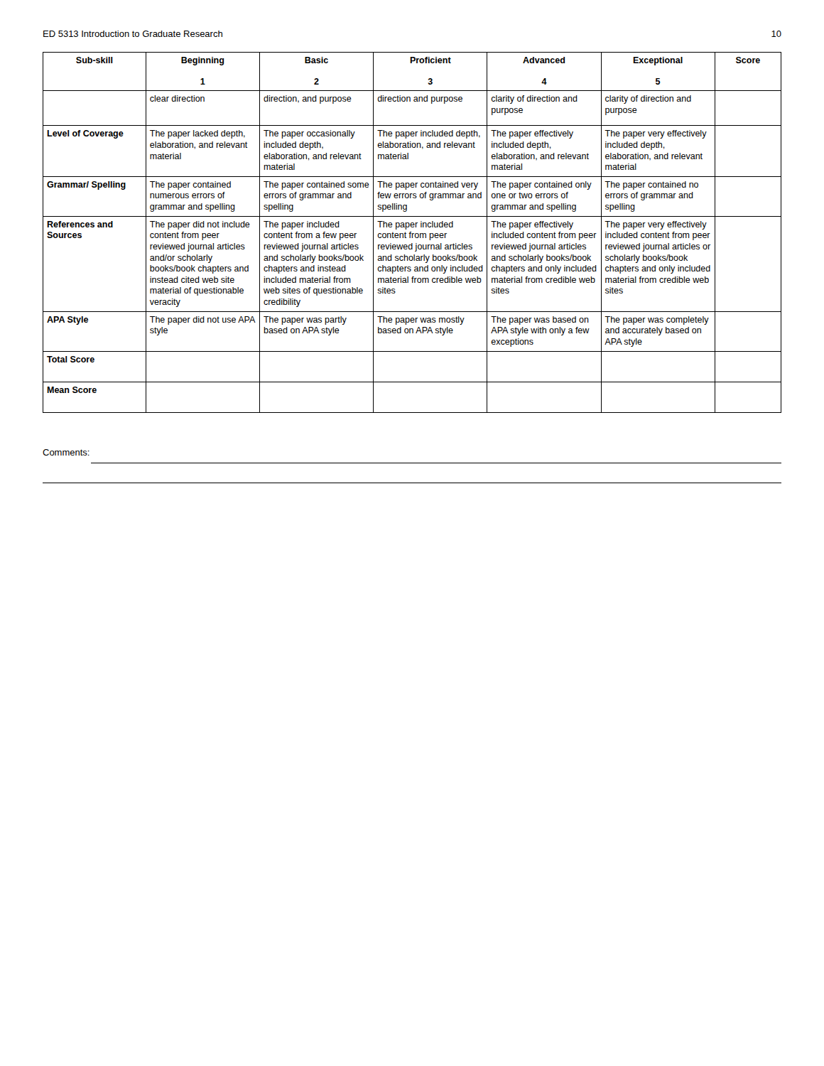ED 5313 Introduction to Graduate Research 10
| Sub-skill | Beginning 1 | Basic 2 | Proficient 3 | Advanced 4 | Exceptional 5 | Score |
| --- | --- | --- | --- | --- | --- | --- |
| | clear direction | direction, and purpose | direction and purpose | clarity of direction and purpose | clarity of direction and purpose | |
| Level of Coverage | The paper lacked depth, elaboration, and relevant material | The paper occasionally included depth, elaboration, and relevant material | The paper included depth, elaboration, and relevant material | The paper effectively included depth, elaboration, and relevant material | The paper very effectively included depth, elaboration, and relevant material | |
| Grammar/ Spelling | The paper contained numerous errors of grammar and spelling | The paper contained some errors of grammar and spelling | The paper contained very few errors of grammar and spelling | The paper contained only one or two errors of grammar and spelling | The paper contained no errors of grammar and spelling | |
| References and Sources | The paper did not include content from peer reviewed journal articles and/or scholarly books/book chapters and instead cited web site material of questionable veracity | The paper included content from a few peer reviewed journal articles and scholarly books/book chapters and instead included material from web sites of questionable credibility | The paper included content from peer reviewed journal articles and scholarly books/book chapters and only included material from credible web sites | The paper effectively included content from peer reviewed journal articles and scholarly books/book chapters and only included material from credible web sites | The paper very effectively included content from peer reviewed journal articles or scholarly books/book chapters and only included material from credible web sites | |
| APA Style | The paper did not use APA style | The paper was partly based on APA style | The paper was mostly based on APA style | The paper was based on APA style with only a few exceptions | The paper was completely and accurately based on APA style | |
| Total Score | | | | | | |
| Mean Score | | | | | | |
Comments: